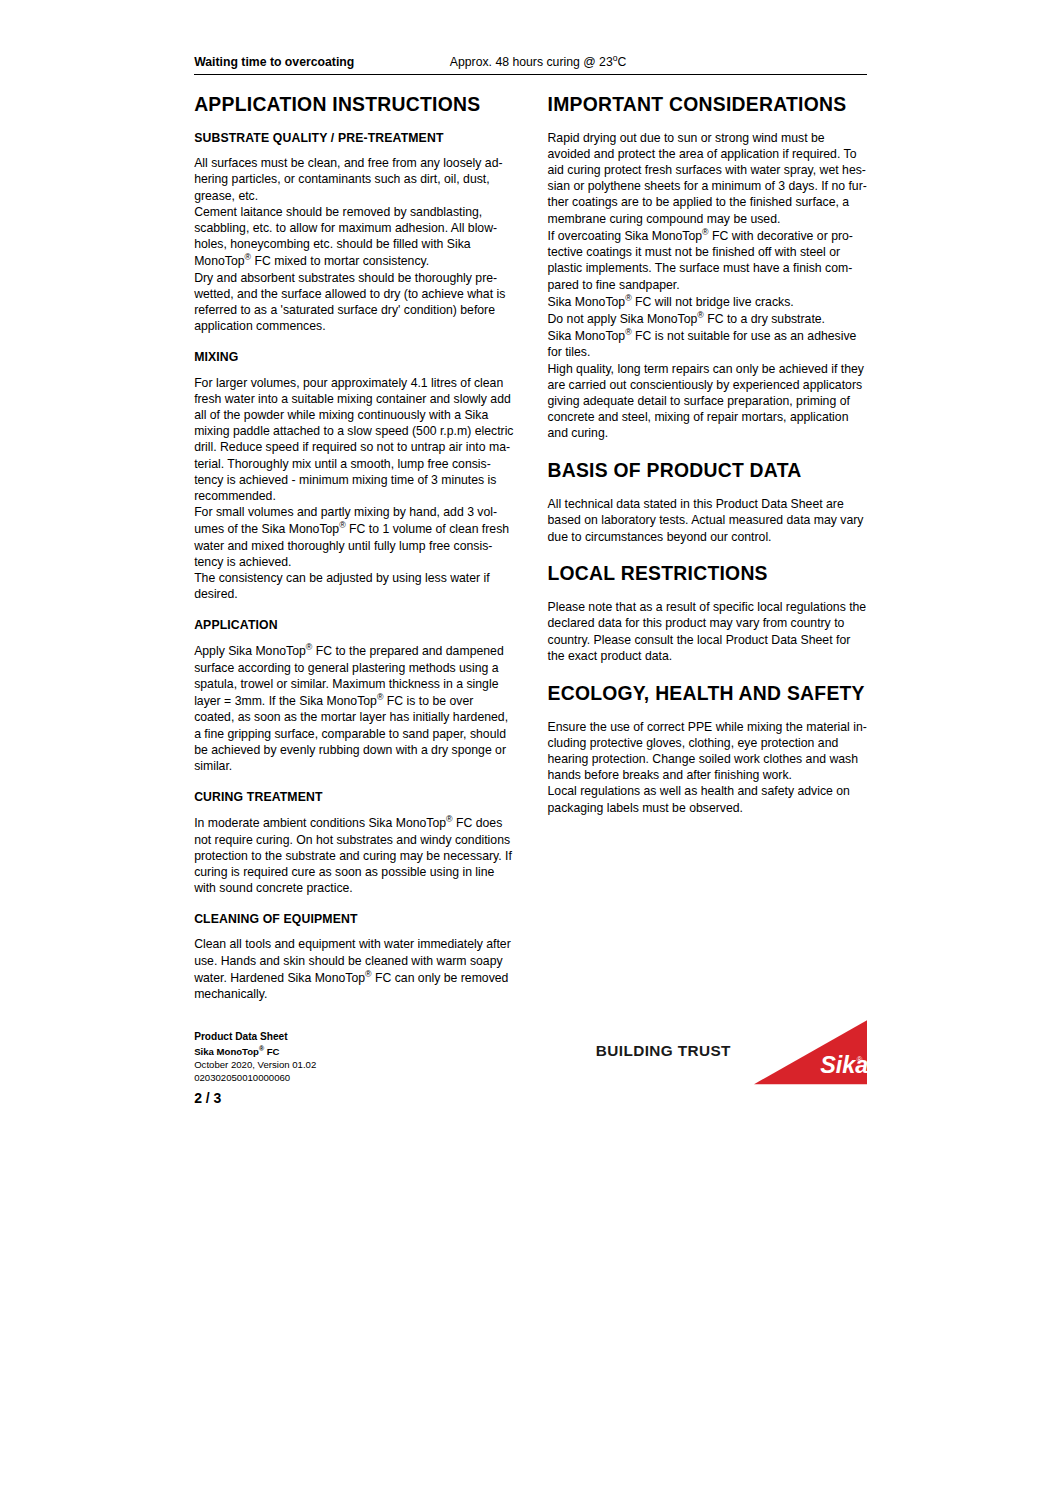Waiting time to overcoating Approx. 48 hours curing @ 23oC
APPLICATION INSTRUCTIONS
SUBSTRATE QUALITY / PRE-TREATMENT
All surfaces must be clean, and free from any loosely adhering particles, or contaminants such as dirt, oil, dust, grease, etc.
Cement laitance should be removed by sandblasting, scabbling, etc. to allow for maximum adhesion. All blowholes, honeycombing etc. should be filled with Sika MonoTop® FC mixed to mortar consistency.
Dry and absorbent substrates should be thoroughly pre-wetted, and the surface allowed to dry (to achieve what is referred to as a 'saturated surface dry' condition) before application commences.
MIXING
For larger volumes, pour approximately 4.1 litres of clean fresh water into a suitable mixing container and slowly add all of the powder while mixing continuously with a Sika mixing paddle attached to a slow speed (500 r.p.m) electric drill. Reduce speed if required so not to untrap air into material. Thoroughly mix until a smooth, lump free consistency is achieved - minimum mixing time of 3 minutes is recommended.
For small volumes and partly mixing by hand, add 3 volumes of the Sika MonoTop® FC to 1 volume of clean fresh water and mixed thoroughly until fully lump free consistency is achieved.
The consistency can be adjusted by using less water if desired.
APPLICATION
Apply Sika MonoTop® FC to the prepared and dampened surface according to general plastering methods using a spatula, trowel or similar. Maximum thickness in a single layer = 3mm. If the Sika MonoTop® FC is to be over coated, as soon as the mortar layer has initially hardened, a fine gripping surface, comparable to sand paper, should be achieved by evenly rubbing down with a dry sponge or similar.
CURING TREATMENT
In moderate ambient conditions Sika MonoTop® FC does not require curing. On hot substrates and windy conditions protection to the substrate and curing may be necessary. If curing is required cure as soon as possible using in line with sound concrete practice.
CLEANING OF EQUIPMENT
Clean all tools and equipment with water immediately after use. Hands and skin should be cleaned with warm soapy water. Hardened Sika MonoTop® FC can only be removed mechanically.
IMPORTANT CONSIDERATIONS
Rapid drying out due to sun or strong wind must be avoided and protect the area of application if required. To aid curing protect fresh surfaces with water spray, wet hessian or polythene sheets for a minimum of 3 days. If no further coatings are to be applied to the finished surface, a membrane curing compound may be used.
If overcoating Sika MonoTop® FC with decorative or protective coatings it must not be finished off with steel or plastic implements. The surface must have a finish compared to fine sandpaper.
Sika MonoTop® FC will not bridge live cracks.
Do not apply Sika MonoTop® FC to a dry substrate.
Sika MonoTop® FC is not suitable for use as an adhesive for tiles.
High quality, long term repairs can only be achieved if they are carried out conscientiously by experienced applicators giving adequate detail to surface preparation, priming of concrete and steel, mixing of repair mortars, application and curing.
BASIS OF PRODUCT DATA
All technical data stated in this Product Data Sheet are based on laboratory tests. Actual measured data may vary due to circumstances beyond our control.
LOCAL RESTRICTIONS
Please note that as a result of specific local regulations the declared data for this product may vary from country to country. Please consult the local Product Data Sheet for the exact product data.
ECOLOGY, HEALTH AND SAFETY
Ensure the use of correct PPE while mixing the material including protective gloves, clothing, eye protection and hearing protection. Change soiled work clothes and wash hands before breaks and after finishing work.
Local regulations as well as health and safety advice on packaging labels must be observed.
Product Data Sheet
Sika MonoTop® FC
October 2020, Version 01.02
020302050010000060
BUILDING TRUST
Sika ®
2 / 3